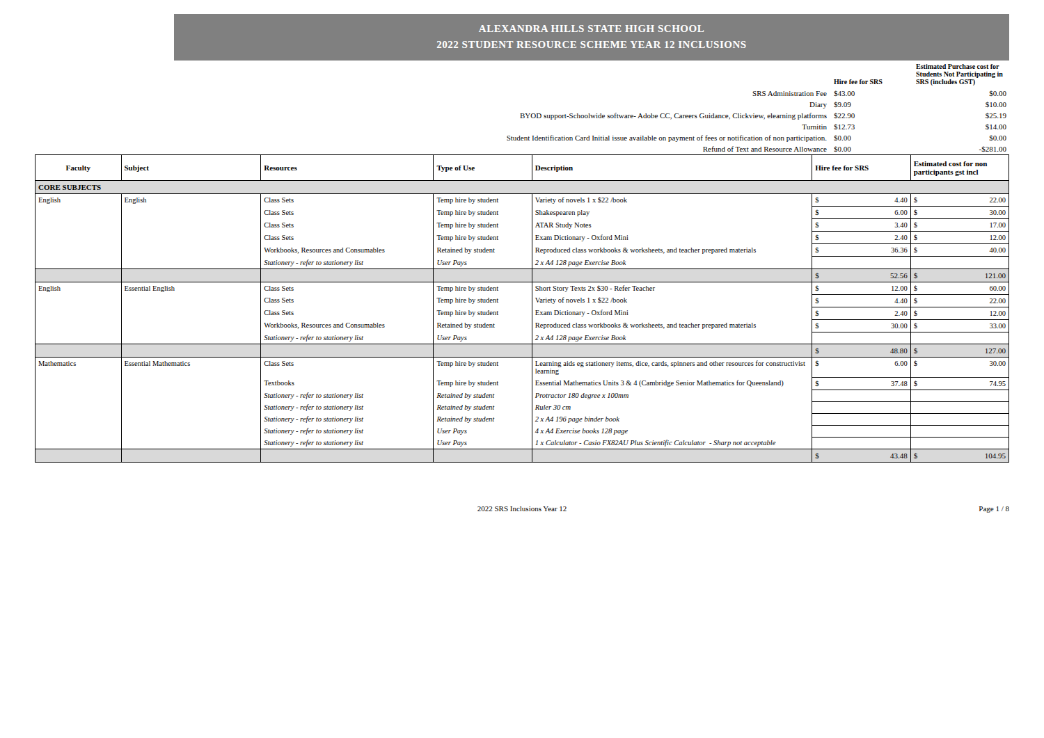ALEXANDRA HILLS STATE HIGH SCHOOL
2022 STUDENT RESOURCE SCHEME YEAR 12 INCLUSIONS
| | | Hire fee for SRS | Estimated Purchase cost for Students Not Participating in SRS (includes GST) |
| | SRS Administration Fee | $43.00 | $0.00 |
| | Diary | $9.09 | $10.00 |
| | BYOD support-Schoolwide software- Adobe CC, Careers Guidance, Clickview, elearning platforms | $22.90 | $25.19 |
| | Turnitin | $12.73 | $14.00 |
| | Student Identification Card Initial issue available on payment of fees or notification of non participation. | $0.00 | $0.00 |
| | Refund of Text and Resource Allowance | $0.00 | -$281.00 |
| Faculty | Subject | Resources | Type of Use | Description | Hire fee for SRS | Estimated cost for non participants gst incl |
| --- | --- | --- | --- | --- | --- | --- |
| CORE SUBJECTS |
| English | English | Class Sets | Temp hire by student | Variety of novels 1 x $22 /book | / $ / 4.40 / | / $ / 22.00 / |
| | | Class Sets | Temp hire by student | Shakespearen play | / $ / 6.00 / | / $ / 30.00 / |
| | | Class Sets | Temp hire by student | ATAR Study Notes | / $ / 3.40 / | / $ / 17.00 / |
| | | Class Sets | Temp hire by student | Exam Dictionary - Oxford Mini | / $ / 2.40 / | / $ / 12.00 / |
| | | Workbooks, Resources and Consumables | Retained by student | Reproduced class workbooks & worksheets, and teacher prepared materials | / $ / 36.36 / | / $ / 40.00 / |
| | | Stationery - refer to stationery list | User Pays | 2 x A4 128 page Exercise Book | | |
| | | | | | / $ / 52.56 / | / $ / 121.00 / |
| English | Essential English | Class Sets | Temp hire by student | Short Story Texts 2x $30 - Refer Teacher | / $ / 12.00 / | / $ / 60.00 / |
| | | Class Sets | Temp hire by student | Variety of novels 1 x $22 /book | / $ / 4.40 / | / $ / 22.00 / |
| | | Class Sets | Temp hire by student | Exam Dictionary - Oxford Mini | / $ / 2.40 / | / $ / 12.00 / |
| | | Workbooks, Resources and Consumables | Retained by student | Reproduced class workbooks & worksheets, and teacher prepared materials | / $ / 30.00 / | / $ / 33.00 / |
| | | Stationery - refer to stationery list | User Pays | 2 x A4 128 page Exercise Book | | |
| | | | | | / $ / 48.80 / | / $ / 127.00 / |
| Mathematics | Essential Mathematics | Class Sets | Temp hire by student | Learning aids eg stationery items, dice, cards, spinners and other resources for constructivist learning | / $ / 6.00 / | / $ / 30.00 / |
| | | Textbooks | Temp hire by student | Essential Mathematics Units 3 & 4 (Cambridge Senior Mathematics for Queensland) | / $ / 37.48 / | / $ / 74.95 / |
| | | Stationery - refer to stationery list | Retained by student | Protractor 180 degree x 100mm | | |
| | | Stationery - refer to stationery list | Retained by student | Ruler 30 cm | | |
| | | Stationery - refer to stationery list | Retained by student | 2 x A4 196 page binder book | | |
| | | Stationery - refer to stationery list | User Pays | 4 x A4 Exercise books 128 page | | |
| | | Stationery - refer to stationery list | User Pays | 1 x Calculator - Casio FX82AU Plus Scientific Calculator - Sharp not acceptable | | |
| | | | | | / $ / 43.48 / | / $ / 104.95 / |
2022 SRS Inclusions Year 12
Page 1 / 8